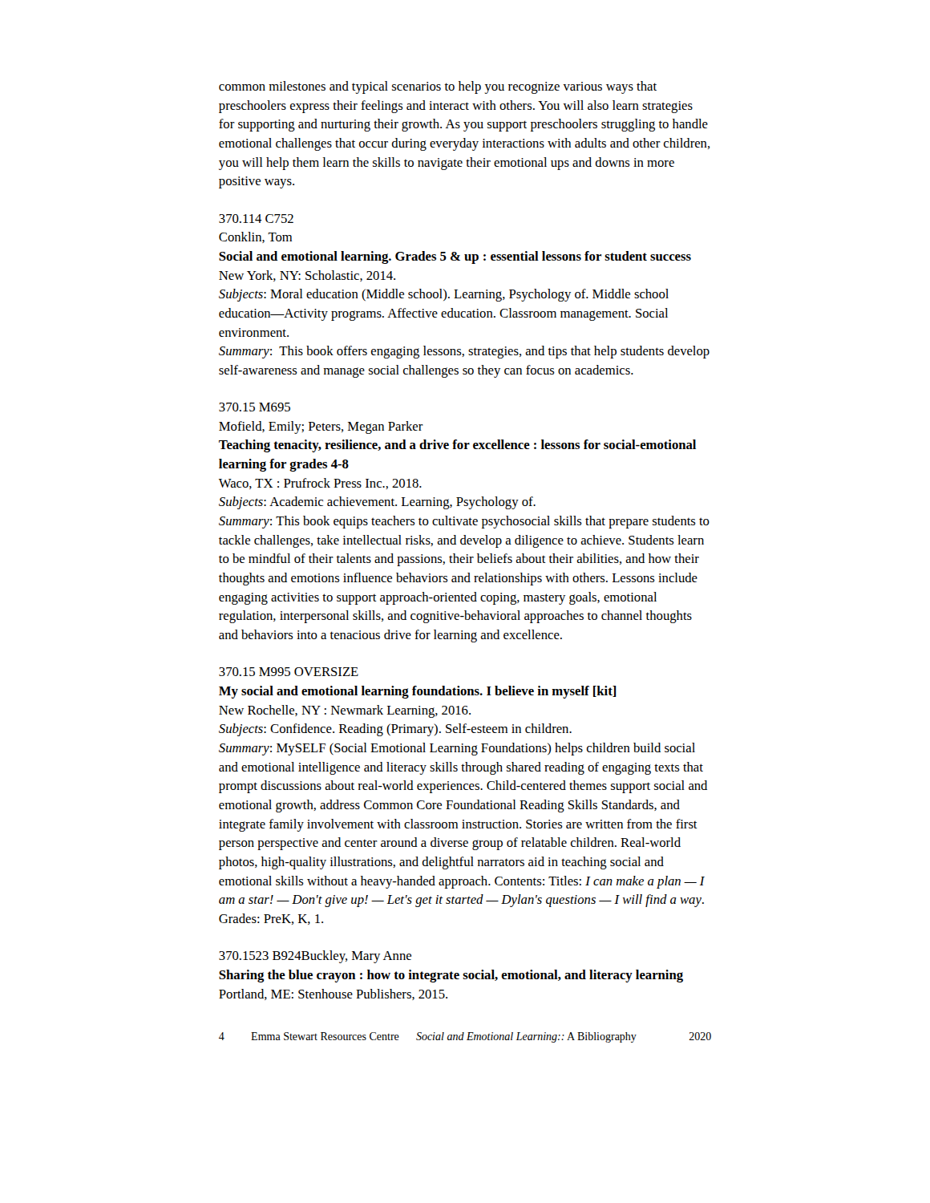common milestones and typical scenarios to help you recognize various ways that preschoolers express their feelings and interact with others. You will also learn strategies for supporting and nurturing their growth. As you support preschoolers struggling to handle emotional challenges that occur during everyday interactions with adults and other children, you will help them learn the skills to navigate their emotional ups and downs in more positive ways.
370.114 C752
Conklin, Tom
Social and emotional learning. Grades 5 & up : essential lessons for student success
New York, NY: Scholastic, 2014.
Subjects: Moral education (Middle school). Learning, Psychology of. Middle school education—Activity programs. Affective education. Classroom management. Social environment.
Summary: This book offers engaging lessons, strategies, and tips that help students develop self-awareness and manage social challenges so they can focus on academics.
370.15 M695
Mofield, Emily; Peters, Megan Parker
Teaching tenacity, resilience, and a drive for excellence : lessons for social-emotional learning for grades 4-8
Waco, TX : Prufrock Press Inc., 2018.
Subjects: Academic achievement. Learning, Psychology of.
Summary: This book equips teachers to cultivate psychosocial skills that prepare students to tackle challenges, take intellectual risks, and develop a diligence to achieve. Students learn to be mindful of their talents and passions, their beliefs about their abilities, and how their thoughts and emotions influence behaviors and relationships with others. Lessons include engaging activities to support approach-oriented coping, mastery goals, emotional regulation, interpersonal skills, and cognitive-behavioral approaches to channel thoughts and behaviors into a tenacious drive for learning and excellence.
370.15 M995 OVERSIZE
My social and emotional learning foundations. I believe in myself [kit]
New Rochelle, NY : Newmark Learning, 2016.
Subjects: Confidence. Reading (Primary). Self-esteem in children.
Summary: MySELF (Social Emotional Learning Foundations) helps children build social and emotional intelligence and literacy skills through shared reading of engaging texts that prompt discussions about real-world experiences. Child-centered themes support social and emotional growth, address Common Core Foundational Reading Skills Standards, and integrate family involvement with classroom instruction. Stories are written from the first person perspective and center around a diverse group of relatable children. Real-world photos, high-quality illustrations, and delightful narrators aid in teaching social and emotional skills without a heavy-handed approach. Contents: Titles: I can make a plan — I am a star! — Don't give up! — Let's get it started — Dylan's questions — I will find a way. Grades: PreK, K, 1.
370.1523 B924Buckley, Mary Anne
Sharing the blue crayon : how to integrate social, emotional, and literacy learning
Portland, ME: Stenhouse Publishers, 2015.
4 Emma Stewart Resources Centre Social and Emotional Learning:: A Bibliography 2020